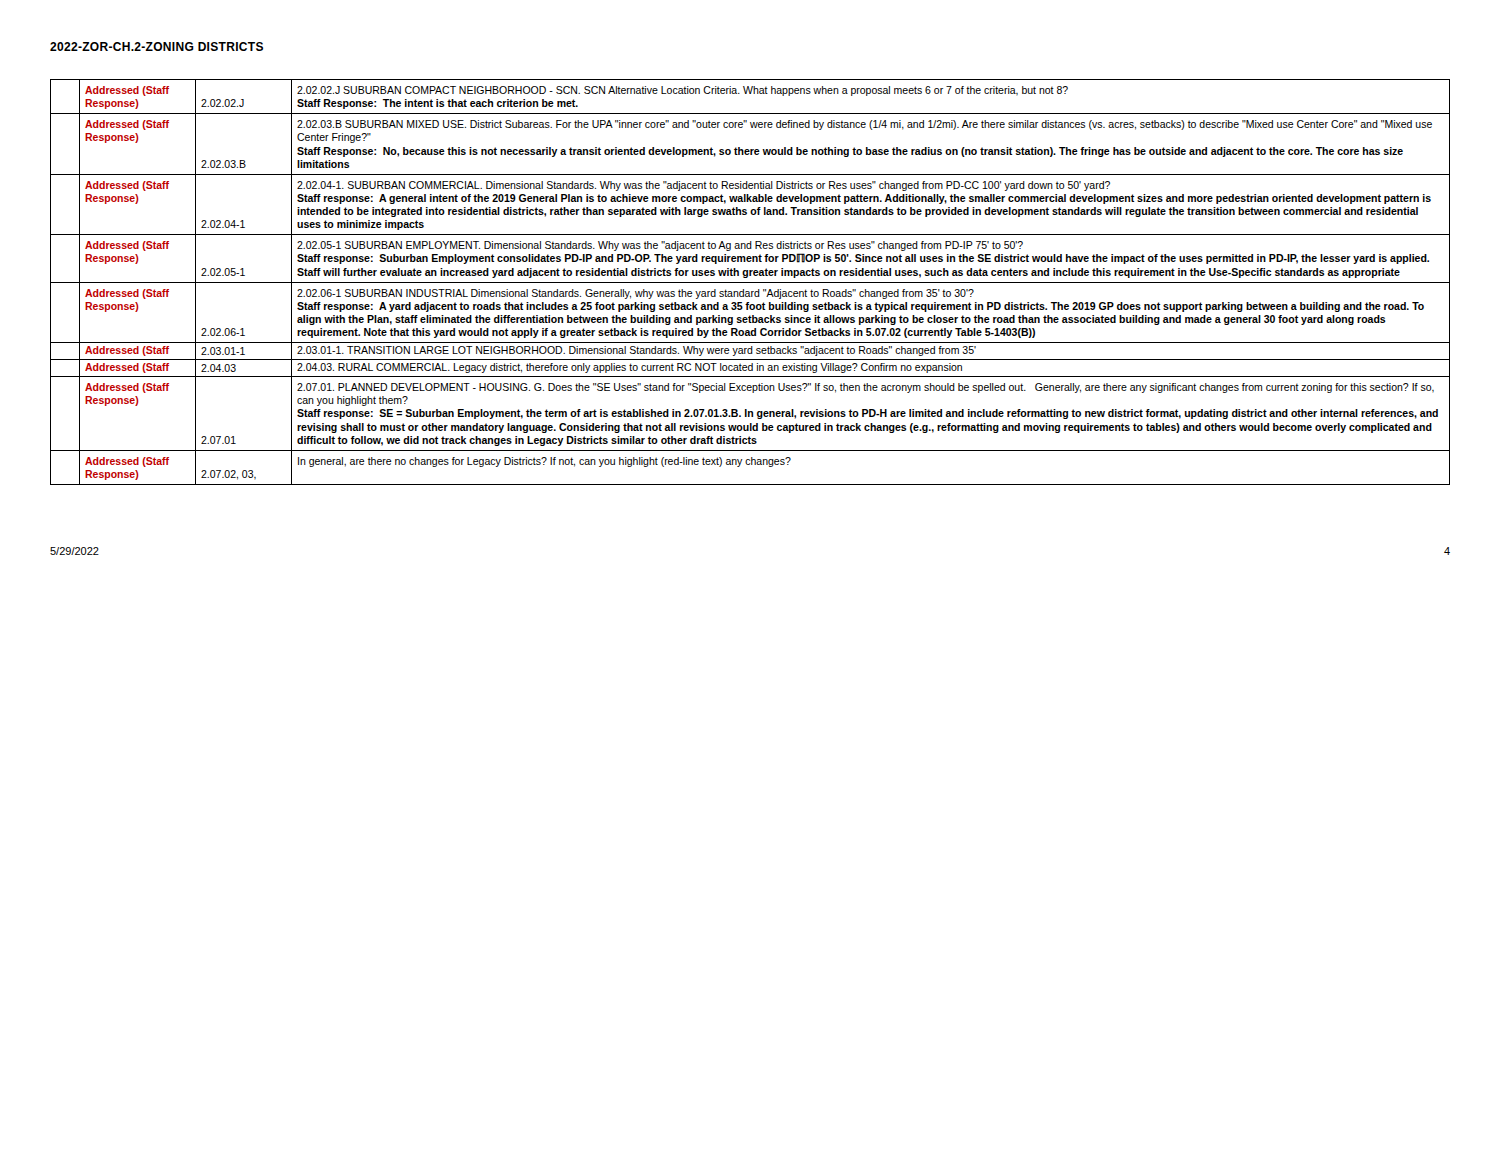2022-ZOR-CH.2-ZONING DISTRICTS
| | Addressed (Staff Response) | 2.02.02.J | 2.02.02.J SUBURBAN COMPACT NEIGHBORHOOD - SCN. SCN Alternative Location Criteria. What happens when a proposal meets 6 or 7 of the criteria, but not 8? Staff Response: The intent is that each criterion be met. |
| | Addressed (Staff Response) | 2.02.03.B | 2.02.03.B SUBURBAN MIXED USE. District Subareas. For the UPA "inner core" and "outer core" were defined by distance (1/4 mi, and 1/2mi). Are there similar distances (vs. acres, setbacks) to describe "Mixed use Center Core" and "Mixed use Center Fringe?" Staff Response: No, because this is not necessarily a transit oriented development, so there would be nothing to base the radius on (no transit station). The fringe has be outside and adjacent to the core. The core has size limitations |
| | Addressed (Staff Response) | 2.02.04-1 | 2.02.04-1. SUBURBAN COMMERCIAL. Dimensional Standards. Why was the "adjacent to Residential Districts or Res uses" changed from PD-CC 100' yard down to 50' yard? Staff response: A general intent of the 2019 General Plan is to achieve more compact, walkable development pattern. Additionally, the smaller commercial development sizes and more pedestrian oriented development pattern is intended to be integrated into residential districts, rather than separated with large swaths of land. Transition standards to be provided in development standards will regulate the transition between commercial and residential uses to minimize impacts |
| | Addressed (Staff Response) | 2.02.05-1 | 2.02.05-1 SUBURBAN EMPLOYMENT. Dimensional Standards. Why was the "adjacent to Ag and Res districts or Res uses" changed from PD-IP 75' to 50'? Staff response: Suburban Employment consolidates PD-IP and PD-OP. The yard requirement for PDℿOP is 50'. Since not all uses in the SE district would have the impact of the uses permitted in PD-IP, the lesser yard is applied. Staff will further evaluate an increased yard adjacent to residential districts for uses with greater impacts on residential uses, such as data centers and include this requirement in the Use-Specific standards as appropriate |
| | Addressed (Staff Response) | 2.02.06-1 | 2.02.06-1 SUBURBAN INDUSTRIAL Dimensional Standards. Generally, why was the yard standard "Adjacent to Roads" changed from 35' to 30'? Staff response: A yard adjacent to roads that includes a 25 foot parking setback and a 35 foot building setback is a typical requirement in PD districts. The 2019 GP does not support parking between a building and the road. To align with the Plan, staff eliminated the differentiation between the building and parking setbacks since it allows parking to be closer to the road than the associated building and made a general 30 foot yard along roads requirement. Note that this yard would not apply if a greater setback is required by the Road Corridor Setbacks in 5.07.02 (currently Table 5-1403(B)) |
| | Addressed (Staff | 2.03.01-1 | 2.03.01-1. TRANSITION LARGE LOT NEIGHBORHOOD. Dimensional Standards. Why were yard setbacks "adjacent to Roads" changed from 35' |
| | Addressed (Staff | 2.04.03 | 2.04.03. RURAL COMMERCIAL. Legacy district, therefore only applies to current RC NOT located in an existing Village? Confirm no expansion |
| | Addressed (Staff Response) | 2.07.01 | 2.07.01. PLANNED DEVELOPMENT - HOUSING. G. Does the "SE Uses" stand for "Special Exception Uses?" If so, then the acronym should be spelled out. Generally, are there any significant changes from current zoning for this section? If so, can you highlight them? Staff response: SE = Suburban Employment, the term of art is established in 2.07.01.3.B. In general, revisions to PD-H are limited and include reformatting to new district format, updating district and other internal references, and revising shall to must or other mandatory language. Considering that not all revisions would be captured in track changes (e.g., reformatting and moving requirements to tables) and others would become overly complicated and difficult to follow, we did not track changes in Legacy Districts similar to other draft districts |
| | Addressed (Staff Response) | 2.07.02, 03, | In general, are there no changes for Legacy Districts? If not, can you highlight (red-line text) any changes? |
5/29/2022 4